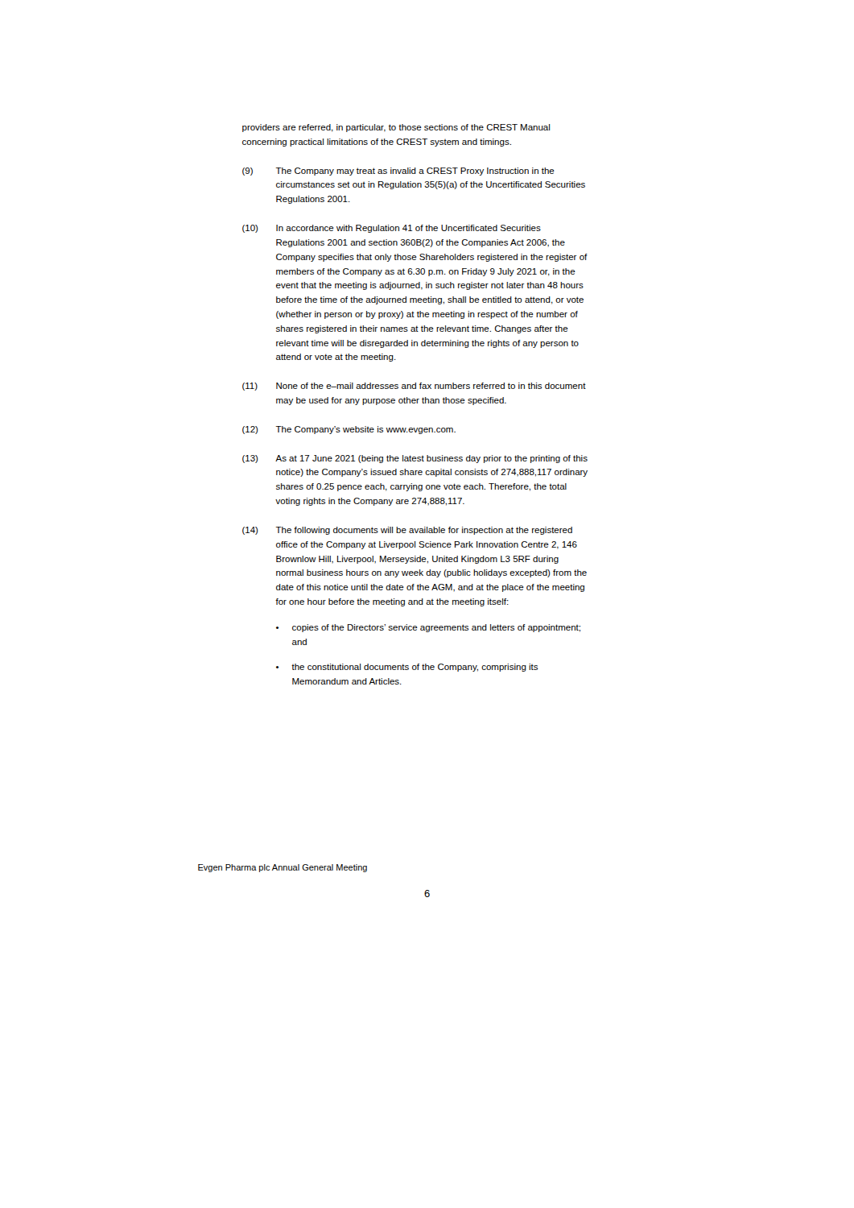providers are referred, in particular, to those sections of the CREST Manual concerning practical limitations of the CREST system and timings.
(9)
The Company may treat as invalid a CREST Proxy Instruction in the circumstances set out in Regulation 35(5)(a) of the Uncertificated Securities Regulations 2001.
(10)
In accordance with Regulation 41 of the Uncertificated Securities Regulations 2001 and section 360B(2) of the Companies Act 2006, the Company specifies that only those Shareholders registered in the register of members of the Company as at 6.30 p.m. on Friday 9 July 2021 or, in the event that the meeting is adjourned, in such register not later than 48 hours before the time of the adjourned meeting, shall be entitled to attend, or vote (whether in person or by proxy) at the meeting in respect of the number of shares registered in their names at the relevant time. Changes after the relevant time will be disregarded in determining the rights of any person to attend or vote at the meeting.
(11)
None of the e–mail addresses and fax numbers referred to in this document may be used for any purpose other than those specified.
(12)
The Company’s website is www.evgen.com.
(13)
As at 17 June 2021 (being the latest business day prior to the printing of this notice) the Company’s issued share capital consists of 274,888,117 ordinary shares of 0.25 pence each, carrying one vote each. Therefore, the total voting rights in the Company are 274,888,117.
(14)
The following documents will be available for inspection at the registered office of the Company at Liverpool Science Park Innovation Centre 2, 146 Brownlow Hill, Liverpool, Merseyside, United Kingdom L3 5RF during normal business hours on any week day (public holidays excepted) from the date of this notice until the date of the AGM, and at the place of the meeting for one hour before the meeting and at the meeting itself:
•copies of the Directors’ service agreements and letters of appointment; and
•the constitutional documents of the Company, comprising its Memorandum and Articles.
Evgen Pharma plc Annual General Meeting
6